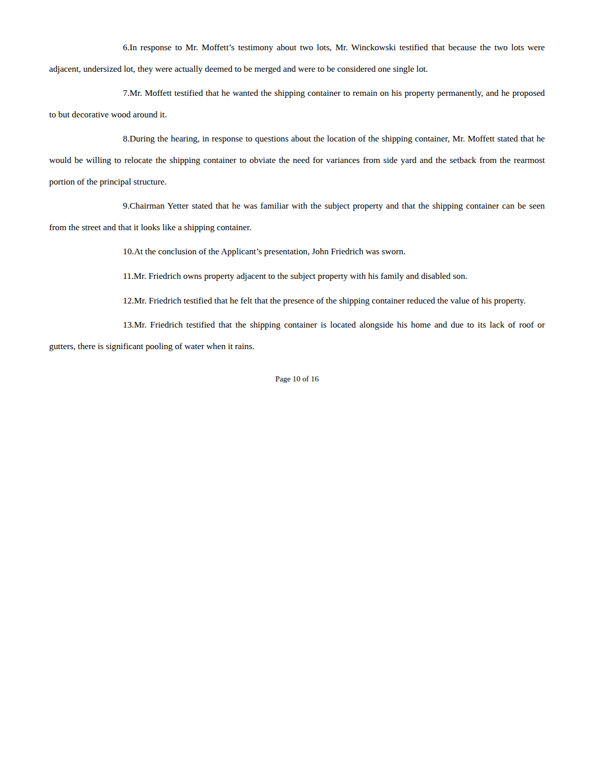6. In response to Mr. Moffett’s testimony about two lots, Mr. Winckowski testified that because the two lots were adjacent, undersized lot, they were actually deemed to be merged and were to be considered one single lot.
7. Mr. Moffett testified that he wanted the shipping container to remain on his property permanently, and he proposed to but decorative wood around it.
8. During the hearing, in response to questions about the location of the shipping container, Mr. Moffett stated that he would be willing to relocate the shipping container to obviate the need for variances from side yard and the setback from the rearmost portion of the principal structure.
9. Chairman Yetter stated that he was familiar with the subject property and that the shipping container can be seen from the street and that it looks like a shipping container.
10. At the conclusion of the Applicant’s presentation, John Friedrich was sworn.
11. Mr. Friedrich owns property adjacent to the subject property with his family and disabled son.
12. Mr. Friedrich testified that he felt that the presence of the shipping container reduced the value of his property.
13. Mr. Friedrich testified that the shipping container is located alongside his home and due to its lack of roof or gutters, there is significant pooling of water when it rains.
Page 10 of 16